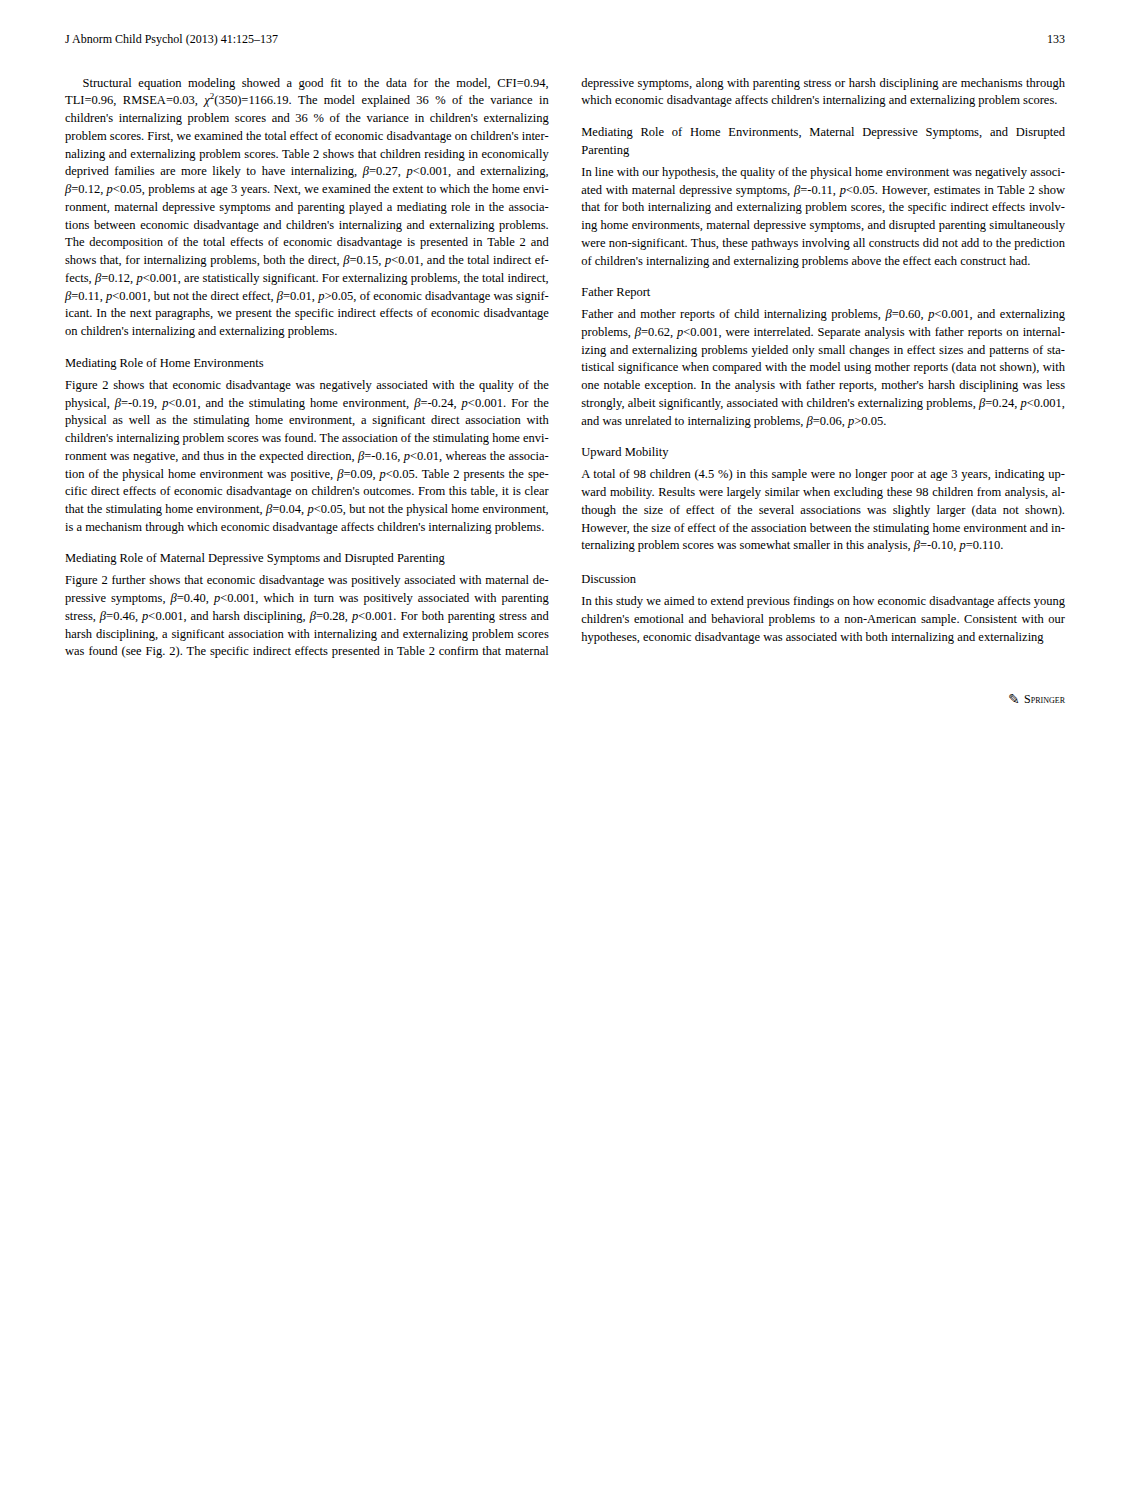J Abnorm Child Psychol (2013) 41:125–137 133
Structural equation modeling showed a good fit to the data for the model, CFI=0.94, TLI=0.96, RMSEA=0.03, χ2(350)=1166.19. The model explained 36 % of the variance in children's internalizing problem scores and 36 % of the variance in children's externalizing problem scores. First, we examined the total effect of economic disadvantage on children's internalizing and externalizing problem scores. Table 2 shows that children residing in economically deprived families are more likely to have internalizing, β=0.27, p<0.001, and externalizing, β=0.12, p<0.05, problems at age 3 years. Next, we examined the extent to which the home environment, maternal depressive symptoms and parenting played a mediating role in the associations between economic disadvantage and children's internalizing and externalizing problems. The decomposition of the total effects of economic disadvantage is presented in Table 2 and shows that, for internalizing problems, both the direct, β=0.15, p<0.01, and the total indirect effects, β=0.12, p<0.001, are statistically significant. For externalizing problems, the total indirect, β=0.11, p<0.001, but not the direct effect, β=0.01, p>0.05, of economic disadvantage was significant. In the next paragraphs, we present the specific indirect effects of economic disadvantage on children's internalizing and externalizing problems.
Mediating Role of Home Environments
Figure 2 shows that economic disadvantage was negatively associated with the quality of the physical, β=-0.19, p<0.01, and the stimulating home environment, β=-0.24, p<0.001. For the physical as well as the stimulating home environment, a significant direct association with children's internalizing problem scores was found. The association of the stimulating home environment was negative, and thus in the expected direction, β=-0.16, p<0.01, whereas the association of the physical home environment was positive, β=0.09, p<0.05. Table 2 presents the specific direct effects of economic disadvantage on children's outcomes. From this table, it is clear that the stimulating home environment, β=0.04, p<0.05, but not the physical home environment, is a mechanism through which economic disadvantage affects children's internalizing problems.
Mediating Role of Maternal Depressive Symptoms and Disrupted Parenting
Figure 2 further shows that economic disadvantage was positively associated with maternal depressive symptoms, β=0.40, p<0.001, which in turn was positively associated with parenting stress, β=0.46, p<0.001, and harsh disciplining, β=0.28, p<0.001. For both parenting stress and harsh disciplining, a significant association with internalizing and externalizing problem scores was found (see Fig. 2). The specific indirect effects presented in Table 2 confirm that maternal depressive symptoms, along with parenting stress or harsh disciplining are mechanisms through which economic disadvantage affects children's internalizing and externalizing problem scores.
Mediating Role of Home Environments, Maternal Depressive Symptoms, and Disrupted Parenting
In line with our hypothesis, the quality of the physical home environment was negatively associated with maternal depressive symptoms, β=-0.11, p<0.05. However, estimates in Table 2 show that for both internalizing and externalizing problem scores, the specific indirect effects involving home environments, maternal depressive symptoms, and disrupted parenting simultaneously were non-significant. Thus, these pathways involving all constructs did not add to the prediction of children's internalizing and externalizing problems above the effect each construct had.
Father Report
Father and mother reports of child internalizing problems, β=0.60, p<0.001, and externalizing problems, β=0.62, p<0.001, were interrelated. Separate analysis with father reports on internalizing and externalizing problems yielded only small changes in effect sizes and patterns of statistical significance when compared with the model using mother reports (data not shown), with one notable exception. In the analysis with father reports, mother's harsh disciplining was less strongly, albeit significantly, associated with children's externalizing problems, β=0.24, p<0.001, and was unrelated to internalizing problems, β=0.06, p>0.05.
Upward Mobility
A total of 98 children (4.5 %) in this sample were no longer poor at age 3 years, indicating upward mobility. Results were largely similar when excluding these 98 children from analysis, although the size of effect of the several associations was slightly larger (data not shown). However, the size of effect of the association between the stimulating home environment and internalizing problem scores was somewhat smaller in this analysis, β=-0.10, p=0.110.
Discussion
In this study we aimed to extend previous findings on how economic disadvantage affects young children's emotional and behavioral problems to a non-American sample. Consistent with our hypotheses, economic disadvantage was associated with both internalizing and externalizing
✎ Springer